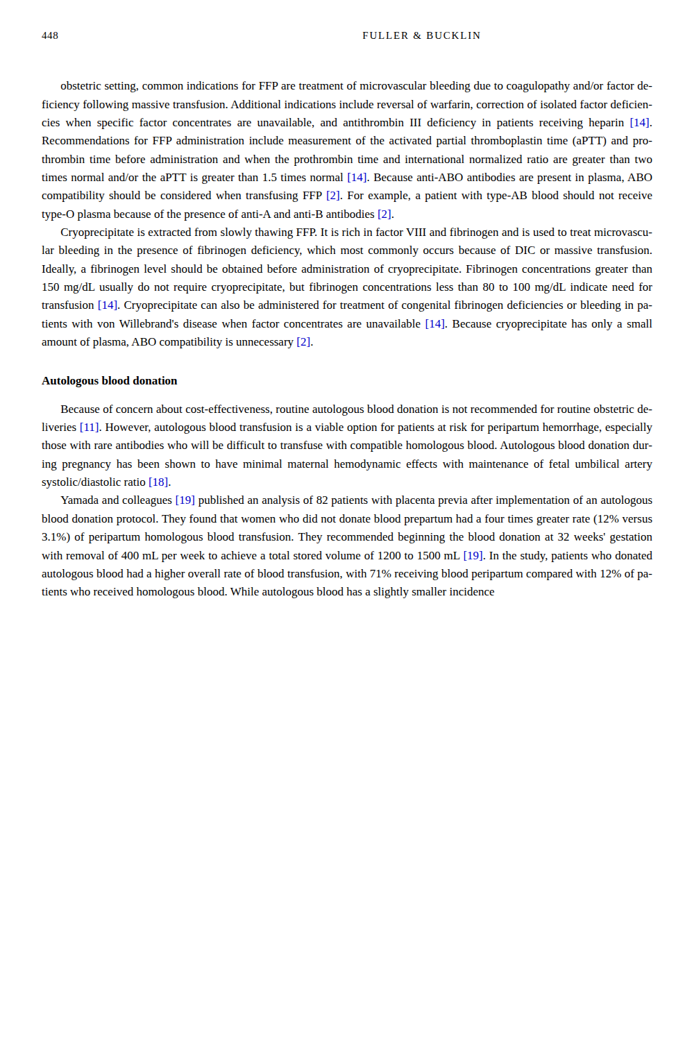448 Fuller & Bucklin
obstetric setting, common indications for FFP are treatment of microvascular bleeding due to coagulopathy and/or factor deficiency following massive transfusion. Additional indications include reversal of warfarin, correction of isolated factor deficiencies when specific factor concentrates are unavailable, and antithrombin III deficiency in patients receiving heparin [14]. Recommendations for FFP administration include measurement of the activated partial thromboplastin time (aPTT) and prothrombin time before administration and when the prothrombin time and international normalized ratio are greater than two times normal and/or the aPTT is greater than 1.5 times normal [14]. Because anti-ABO antibodies are present in plasma, ABO compatibility should be considered when transfusing FFP [2]. For example, a patient with type-AB blood should not receive type-O plasma because of the presence of anti-A and anti-B antibodies [2].
Cryoprecipitate is extracted from slowly thawing FFP. It is rich in factor VIII and fibrinogen and is used to treat microvascular bleeding in the presence of fibrinogen deficiency, which most commonly occurs because of DIC or massive transfusion. Ideally, a fibrinogen level should be obtained before administration of cryoprecipitate. Fibrinogen concentrations greater than 150 mg/dL usually do not require cryoprecipitate, but fibrinogen concentrations less than 80 to 100 mg/dL indicate need for transfusion [14]. Cryoprecipitate can also be administered for treatment of congenital fibrinogen deficiencies or bleeding in patients with von Willebrand's disease when factor concentrates are unavailable [14]. Because cryoprecipitate has only a small amount of plasma, ABO compatibility is unnecessary [2].
Autologous blood donation
Because of concern about cost-effectiveness, routine autologous blood donation is not recommended for routine obstetric deliveries [11]. However, autologous blood transfusion is a viable option for patients at risk for peripartum hemorrhage, especially those with rare antibodies who will be difficult to transfuse with compatible homologous blood. Autologous blood donation during pregnancy has been shown to have minimal maternal hemodynamic effects with maintenance of fetal umbilical artery systolic/diastolic ratio [18].
Yamada and colleagues [19] published an analysis of 82 patients with placenta previa after implementation of an autologous blood donation protocol. They found that women who did not donate blood prepartum had a four times greater rate (12% versus 3.1%) of peripartum homologous blood transfusion. They recommended beginning the blood donation at 32 weeks' gestation with removal of 400 mL per week to achieve a total stored volume of 1200 to 1500 mL [19]. In the study, patients who donated autologous blood had a higher overall rate of blood transfusion, with 71% receiving blood peripartum compared with 12% of patients who received homologous blood. While autologous blood has a slightly smaller incidence